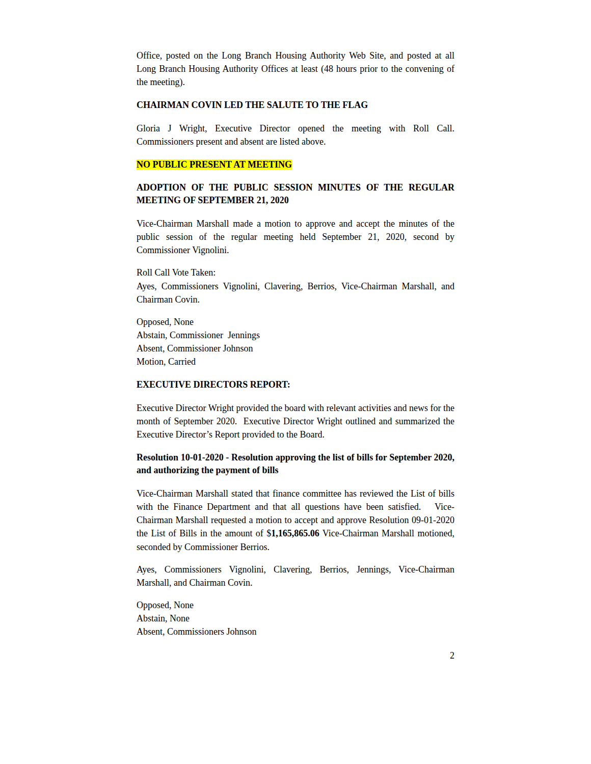Office, posted on the Long Branch Housing Authority Web Site, and posted at all Long Branch Housing Authority Offices at least (48 hours prior to the convening of the meeting).
CHAIRMAN COVIN LED THE SALUTE TO THE FLAG
Gloria J Wright, Executive Director opened the meeting with Roll Call. Commissioners present and absent are listed above.
NO PUBLIC PRESENT AT MEETING
ADOPTION OF THE PUBLIC SESSION MINUTES OF THE REGULAR MEETING OF SEPTEMBER 21, 2020
Vice-Chairman Marshall made a motion to approve and accept the minutes of the public session of the regular meeting held September 21, 2020, second by Commissioner Vignolini.
Roll Call Vote Taken:
Ayes, Commissioners Vignolini, Clavering, Berrios, Vice-Chairman Marshall, and Chairman Covin.
Opposed, None
Abstain, Commissioner Jennings
Absent, Commissioner Johnson
Motion, Carried
EXECUTIVE DIRECTORS REPORT:
Executive Director Wright provided the board with relevant activities and news for the month of September 2020. Executive Director Wright outlined and summarized the Executive Director’s Report provided to the Board.
Resolution 10-01-2020 - Resolution approving the list of bills for September 2020, and authorizing the payment of bills
Vice-Chairman Marshall stated that finance committee has reviewed the List of bills with the Finance Department and that all questions have been satisfied. Vice-Chairman Marshall requested a motion to accept and approve Resolution 09-01-2020 the List of Bills in the amount of $1,165,865.06 Vice-Chairman Marshall motioned, seconded by Commissioner Berrios.
Ayes, Commissioners Vignolini, Clavering, Berrios, Jennings, Vice-Chairman Marshall, and Chairman Covin.
Opposed, None
Abstain, None
Absent, Commissioners Johnson
2